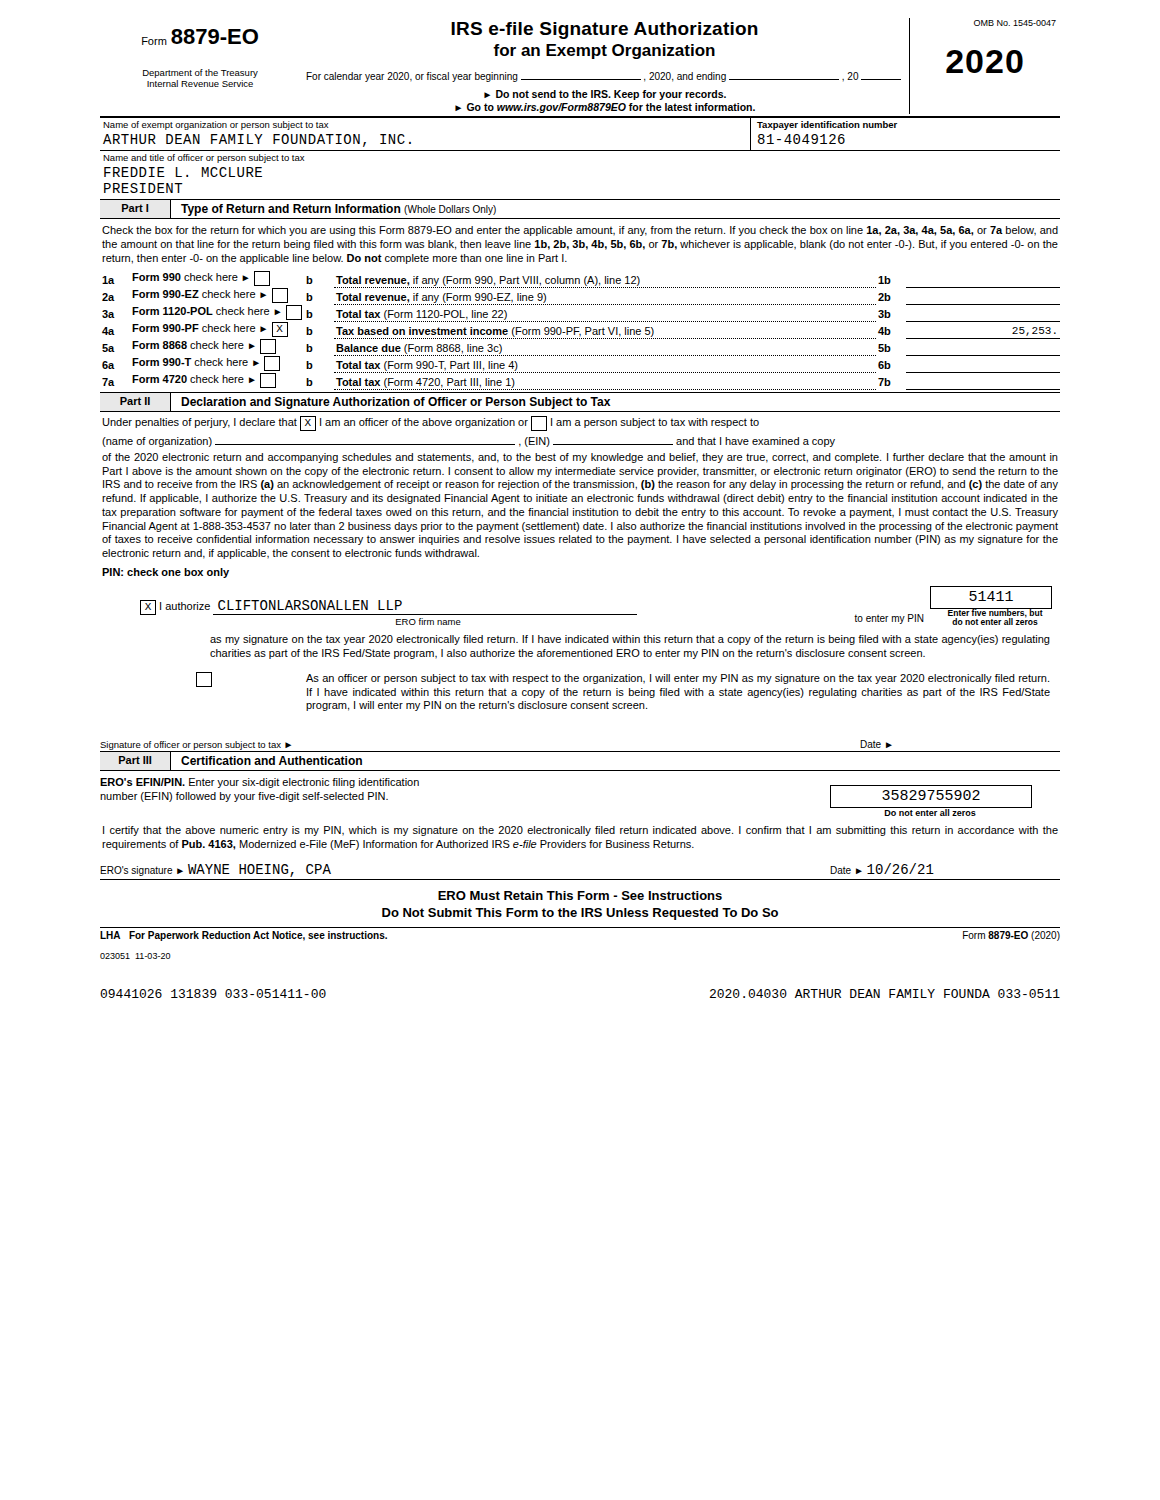Form 8879-EO
Department of the Treasury
Internal Revenue Service
IRS e-file Signature Authorization
for an Exempt Organization
For calendar year 2020, or fiscal year beginning , 2020, and ending , 20
► Do not send to the IRS. Keep for your records.
► Go to www.irs.gov/Form8879EO for the latest information.
OMB No. 1545-0047
2020
Name of exempt organization or person subject to tax
ARTHUR DEAN FAMILY FOUNDATION, INC.
Taxpayer identification number
81-4049126
Name and title of officer or person subject to tax
FREDDIE L. MCCLURE
PRESIDENT
Part I
Type of Return and Return Information (Whole Dollars Only)
Check the box for the return for which you are using this Form 8879-EO and enter the applicable amount, if any, from the return. If you check the box on line 1a, 2a, 3a, 4a, 5a, 6a, or 7a below, and the amount on that line for the return being filed with this form was blank, then leave line 1b, 2b, 3b, 4b, 5b, 6b, or 7b, whichever is applicable, blank (do not enter -0-). But, if you entered -0- on the return, then enter -0- on the applicable line below. Do not complete more than one line in Part I.
| 1a | Form 990 check here ► | b | Total revenue, if any (Form 990, Part VIII, column (A), line 12) | 1b | |
| 2a | Form 990-EZ check here ► | b | Total revenue, if any (Form 990-EZ, line 9) | 2b | |
| 3a | Form 1120-POL check here ► | b | Total tax (Form 1120-POL, line 22) | 3b | |
| 4a | Form 990-PF check here ► X | b | Tax based on investment income (Form 990-PF, Part VI, line 5) | 4b | 25,253. |
| 5a | Form 8868 check here ► | b | Balance due (Form 8868, line 3c) | 5b | |
| 6a | Form 990-T check here ► | b | Total tax (Form 990-T, Part III, line 4) | 6b | |
| 7a | Form 4720 check here ► | b | Total tax (Form 4720, Part III, line 1) | 7b | |
Part II
Declaration and Signature Authorization of Officer or Person Subject to Tax
Under penalties of perjury, I declare that X I am an officer of the above organization or I am a person subject to tax with respect to
(name of organization) , (EIN) and that I have examined a copy
of the 2020 electronic return and accompanying schedules and statements, and, to the best of my knowledge and belief, they are true, correct, and complete. I further declare that the amount in Part I above is the amount shown on the copy of the electronic return. I consent to allow my intermediate service provider, transmitter, or electronic return originator (ERO) to send the return to the IRS and to receive from the IRS (a) an acknowledgement of receipt or reason for rejection of the transmission, (b) the reason for any delay in processing the return or refund, and (c) the date of any refund. If applicable, I authorize the U.S. Treasury and its designated Financial Agent to initiate an electronic funds withdrawal (direct debit) entry to the financial institution account indicated in the tax preparation software for payment of the federal taxes owed on this return, and the financial institution to debit the entry to this account. To revoke a payment, I must contact the U.S. Treasury Financial Agent at 1-888-353-4537 no later than 2 business days prior to the payment (settlement) date. I also authorize the financial institutions involved in the processing of the electronic payment of taxes to receive confidential information necessary to answer inquiries and resolve issues related to the payment. I have selected a personal identification number (PIN) as my signature for the electronic return and, if applicable, the consent to electronic funds withdrawal.
PIN: check one box only
X I authorize CLIFTONLARSONALLEN LLP
ERO firm name
to enter my PIN
51411
Enter five numbers, but
do not enter all zeros
as my signature on the tax year 2020 electronically filed return. If I have indicated within this return that a copy of the return is being filed with a state agency(ies) regulating charities as part of the IRS Fed/State program, I also authorize the aforementioned ERO to enter my PIN on the return's disclosure consent screen.
As an officer or person subject to tax with respect to the organization, I will enter my PIN as my signature on the tax year 2020 electronically filed return. If I have indicated within this return that a copy of the return is being filed with a state agency(ies) regulating charities as part of the IRS Fed/State program, I will enter my PIN on the return's disclosure consent screen.
Signature of officer or person subject to tax ►
Date ►
Part III
Certification and Authentication
ERO's EFIN/PIN. Enter your six-digit electronic filing identification
number (EFIN) followed by your five-digit self-selected PIN.
35829755902
Do not enter all zeros
I certify that the above numeric entry is my PIN, which is my signature on the 2020 electronically filed return indicated above. I confirm that I am submitting this return in accordance with the requirements of Pub. 4163, Modernized e-File (MeF) Information for Authorized IRS e-file Providers for Business Returns.
ERO's signature ► WAYNE HOEING, CPA
Date ► 10/26/21
ERO Must Retain This Form - See Instructions
Do Not Submit This Form to the IRS Unless Requested To Do So
LHA For Paperwork Reduction Act Notice, see instructions.
Form 8879-EO (2020)
023051 11-03-20
09441026 131839 033-051411-00
2020.04030 ARTHUR DEAN FAMILY FOUNDA 033-0511